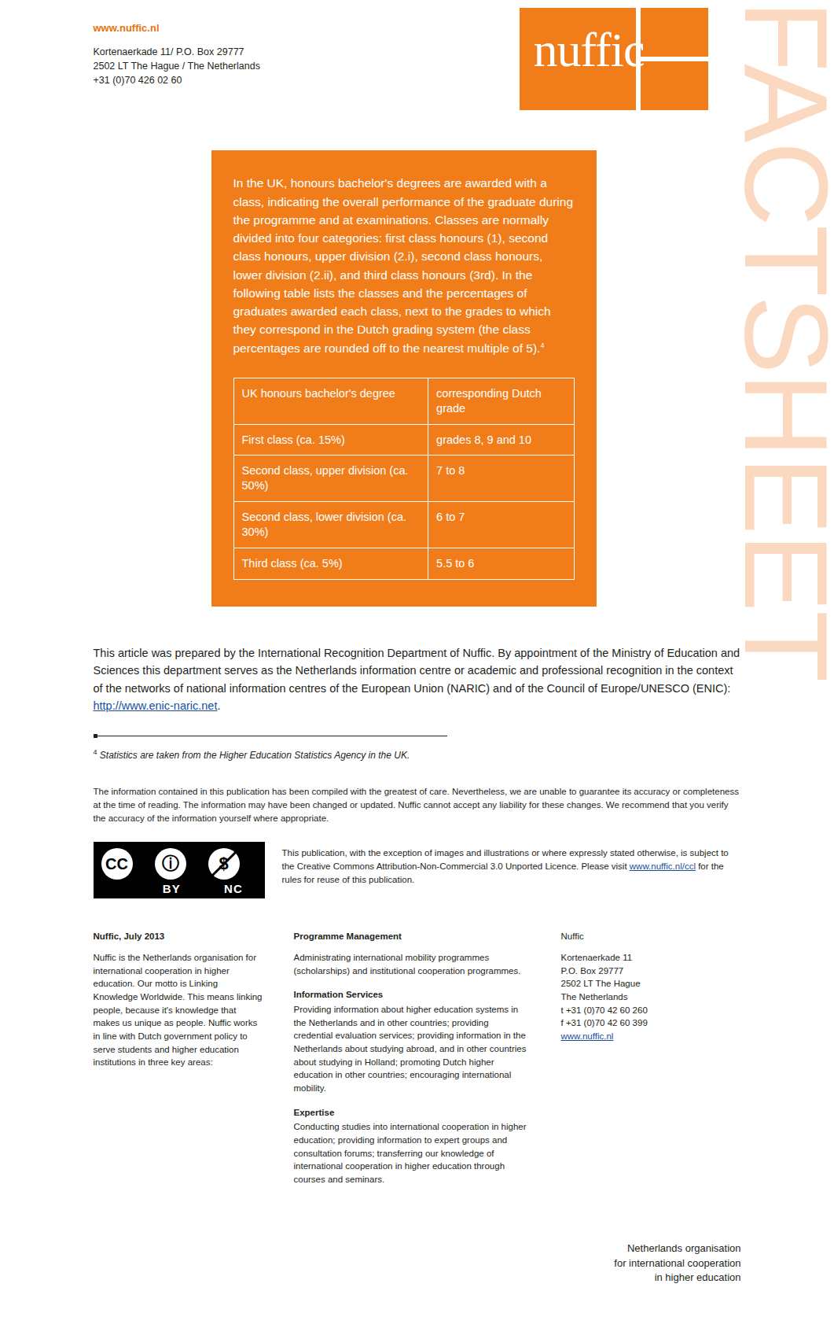FACTSHEET
nuffic
www.nuffic.nl
Kortenaerkade 11/ P.O. Box 29777
2502 LT The Hague / The Netherlands
+31 (0)70 426 02 60
In the UK, honours bachelor's degrees are awarded with a class, indicating the overall performance of the graduate during the programme and at examinations. Classes are normally divided into four categories: first class honours (1), second class honours, upper division (2.i), second class honours, lower division (2.ii), and third class honours (3rd). In the following table lists the classes and the percentages of graduates awarded each class, next to the grades to which they correspond in the Dutch grading system (the class percentages are rounded off to the nearest multiple of 5).4
| UK honours bachelor's degree | corresponding Dutch grade |
| --- | --- |
| First class (ca. 15%) | grades 8, 9 and 10 |
| Second class, upper division (ca. 50%) | 7 to 8 |
| Second class, lower division (ca. 30%) | 6 to 7 |
| Third class (ca. 5%) | 5.5 to 6 |
This article was prepared by the International Recognition Department of Nuffic. By appointment of the Ministry of Education and Sciences this department serves as the Netherlands information centre or academic and professional recognition in the context of the networks of national information centres of the European Union (NARIC) and of the Council of Europe/UNESCO (ENIC): http://www.enic-naric.net.
4 Statistics are taken from the Higher Education Statistics Agency in the UK.
The information contained in this publication has been compiled with the greatest of care. Nevertheless, we are unable to guarantee its accuracy or completeness at the time of reading. The information may have been changed or updated. Nuffic cannot accept any liability for these changes. We recommend that you verify the accuracy of the information yourself where appropriate.
CC
ⓘ
$
BY NC
This publication, with the exception of images and illustrations or where expressly stated otherwise, is subject to the Creative Commons Attribution-Non-Commercial 3.0 Unported Licence. Please visit www.nuffic.nl/ccl for the rules for reuse of this publication.
Nuffic, July 2013
Nuffic is the Netherlands organisation for international cooperation in higher education. Our motto is Linking Knowledge Worldwide. This means linking people, because it's knowledge that makes us unique as people. Nuffic works in line with Dutch government policy to serve students and higher education institutions in three key areas:
Programme Management
Administrating international mobility programmes (scholarships) and institutional cooperation programmes.
Information Services
Providing information about higher education systems in the Netherlands and in other countries; providing credential evaluation services; providing information in the Netherlands about studying abroad, and in other countries about studying in Holland; promoting Dutch higher education in other countries; encouraging international mobility.
Expertise
Conducting studies into international cooperation in higher education; providing information to expert groups and consultation forums; transferring our knowledge of international cooperation in higher education through courses and seminars.
Nuffic
Kortenaerkade 11
P.O. Box 29777
2502 LT The Hague
The Netherlands
t +31 (0)70 42 60 260
f +31 (0)70 42 60 399
www.nuffic.nl
Netherlands organisation
for international cooperation
in higher education